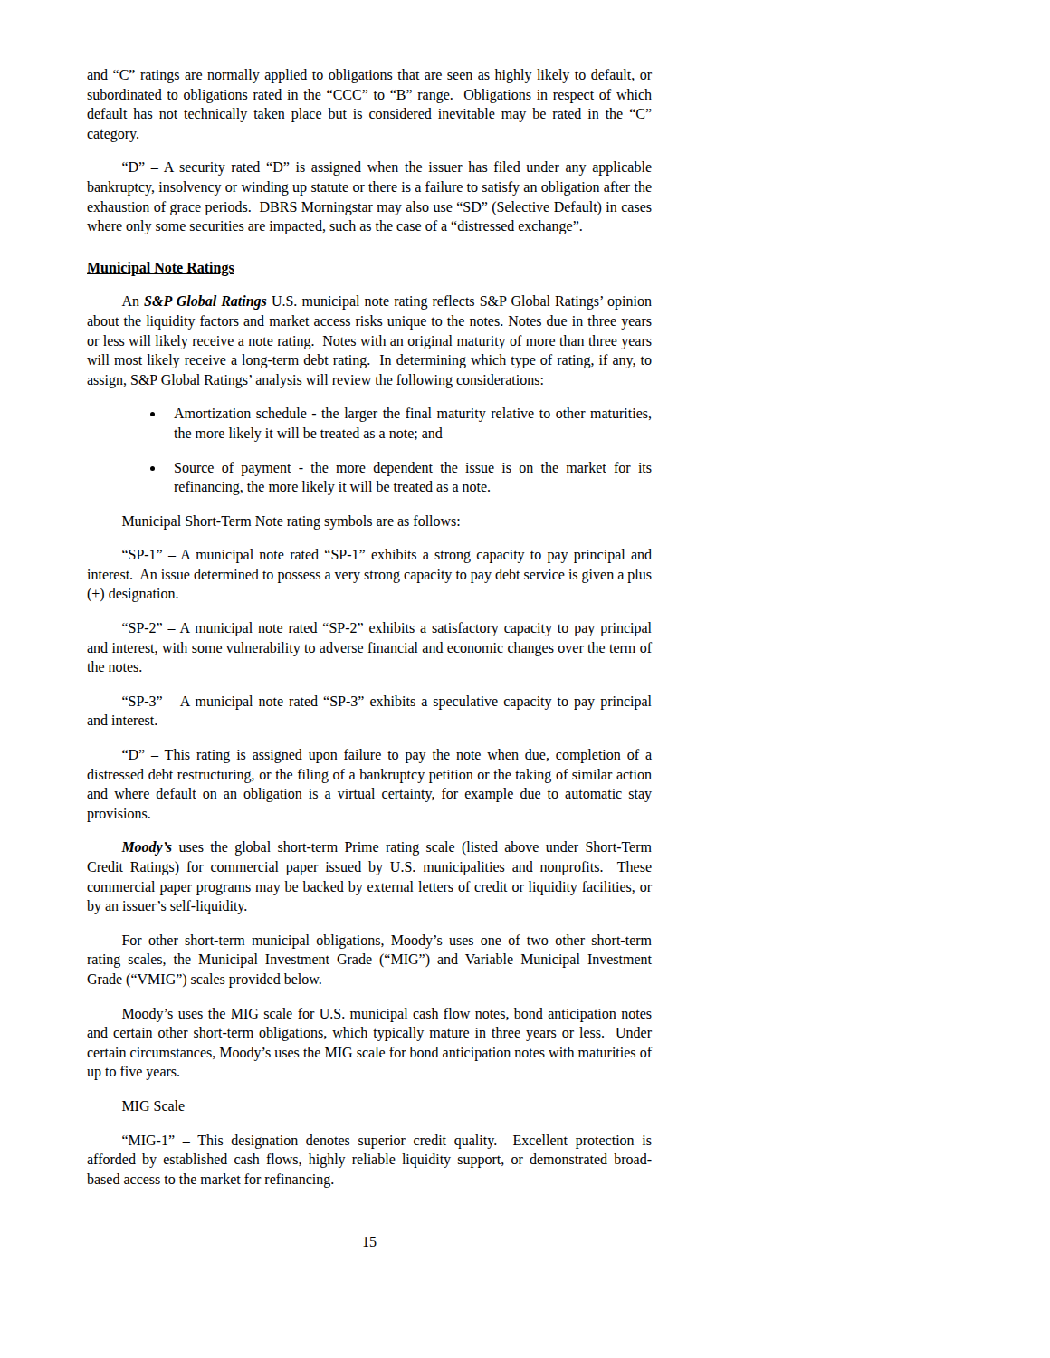and “C” ratings are normally applied to obligations that are seen as highly likely to default, or subordinated to obligations rated in the “CCC” to “B” range. Obligations in respect of which default has not technically taken place but is considered inevitable may be rated in the “C” category.
“D” – A security rated “D” is assigned when the issuer has filed under any applicable bankruptcy, insolvency or winding up statute or there is a failure to satisfy an obligation after the exhaustion of grace periods. DBRS Morningstar may also use “SD” (Selective Default) in cases where only some securities are impacted, such as the case of a “distressed exchange”.
Municipal Note Ratings
An S&P Global Ratings U.S. municipal note rating reflects S&P Global Ratings’ opinion about the liquidity factors and market access risks unique to the notes. Notes due in three years or less will likely receive a note rating. Notes with an original maturity of more than three years will most likely receive a long-term debt rating. In determining which type of rating, if any, to assign, S&P Global Ratings’ analysis will review the following considerations:
Amortization schedule - the larger the final maturity relative to other maturities, the more likely it will be treated as a note; and
Source of payment - the more dependent the issue is on the market for its refinancing, the more likely it will be treated as a note.
Municipal Short-Term Note rating symbols are as follows:
“SP-1” – A municipal note rated “SP-1” exhibits a strong capacity to pay principal and interest. An issue determined to possess a very strong capacity to pay debt service is given a plus (+) designation.
“SP-2” – A municipal note rated “SP-2” exhibits a satisfactory capacity to pay principal and interest, with some vulnerability to adverse financial and economic changes over the term of the notes.
“SP-3” – A municipal note rated “SP-3” exhibits a speculative capacity to pay principal and interest.
“D” – This rating is assigned upon failure to pay the note when due, completion of a distressed debt restructuring, or the filing of a bankruptcy petition or the taking of similar action and where default on an obligation is a virtual certainty, for example due to automatic stay provisions.
Moody’s uses the global short-term Prime rating scale (listed above under Short-Term Credit Ratings) for commercial paper issued by U.S. municipalities and nonprofits. These commercial paper programs may be backed by external letters of credit or liquidity facilities, or by an issuer’s self-liquidity.
For other short-term municipal obligations, Moody’s uses one of two other short-term rating scales, the Municipal Investment Grade (“MIG”) and Variable Municipal Investment Grade (“VMIG”) scales provided below.
Moody’s uses the MIG scale for U.S. municipal cash flow notes, bond anticipation notes and certain other short-term obligations, which typically mature in three years or less. Under certain circumstances, Moody’s uses the MIG scale for bond anticipation notes with maturities of up to five years.
MIG Scale
“MIG-1” – This designation denotes superior credit quality. Excellent protection is afforded by established cash flows, highly reliable liquidity support, or demonstrated broad-based access to the market for refinancing.
15